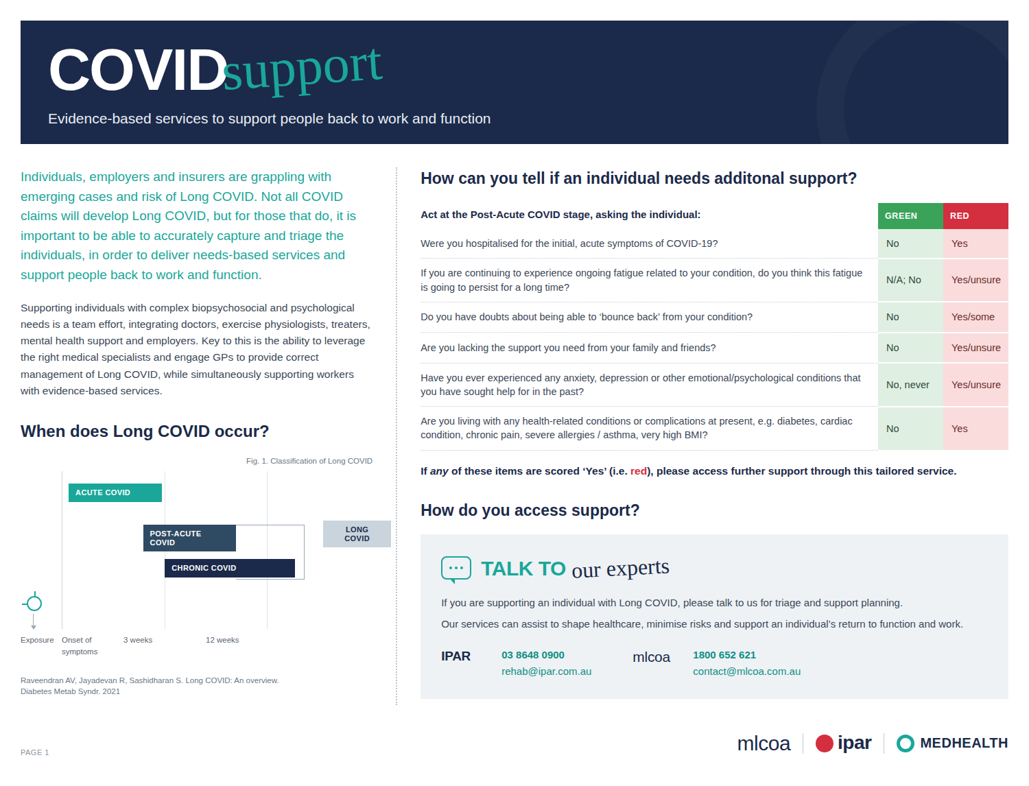COVID support
Evidence-based services to support people back to work and function
Individuals, employers and insurers are grappling with emerging cases and risk of Long COVID. Not all COVID claims will develop Long COVID, but for those that do, it is important to be able to accurately capture and triage the individuals, in order to deliver needs-based services and support people back to work and function.
Supporting individuals with complex biopsychosocial and psychological needs is a team effort, integrating doctors, exercise physiologists, treaters, mental health support and employers. Key to this is the ability to leverage the right medical specialists and engage GPs to provide correct management of Long COVID, while simultaneously supporting workers with evidence-based services.
When does Long COVID occur?
Fig. 1. Classification of Long COVID
Acute COVID
Post-Acute
COVID
Chronic COVID
Long
COVID
Exposure Onset of
symptoms 3 weeks 12 weeks
Raveendran AV, Jayadevan R, Sashidharan S. Long COVID: An overview.
Diabetes Metab Syndr. 2021
How can you tell if an individual needs additonal support?
| Act at the Post-Acute COVID stage, asking the individual: | GREEN | RED |
| --- | --- | --- |
| Were you hospitalised for the initial, acute symptoms of COVID-19? | No | Yes |
| If you are continuing to experience ongoing fatigue related to your condition, do you think this fatigue is going to persist for a long time? | N/A; No | Yes/unsure |
| Do you have doubts about being able to ‘bounce back’ from your condition? | No | Yes/some |
| Are you lacking the support you need from your family and friends? | No | Yes/unsure |
| Have you ever experienced any anxiety, depression or other emotional/psychological conditions that you have sought help for in the past? | No, never | Yes/unsure |
| Are you living with any health-related conditions or complications at present, e.g. diabetes, cardiac condition, chronic pain, severe allergies / asthma, very high BMI? | No | Yes |
If any of these items are scored ‘Yes’ (i.e. red), please access further support through this tailored service.
How do you access support?
TALK TO our experts
If you are supporting an individual with Long COVID, please talk to us for triage and support planning.
Our services can assist to shape healthcare, minimise risks and support an individual’s return to function and work.
IPAR
03 8648 0900
rehab@ipar.com.au
mlcoa
1800 652 621
contact@mlcoa.com.au
PAGE 1
mlcoa ipar MEDHEALTH